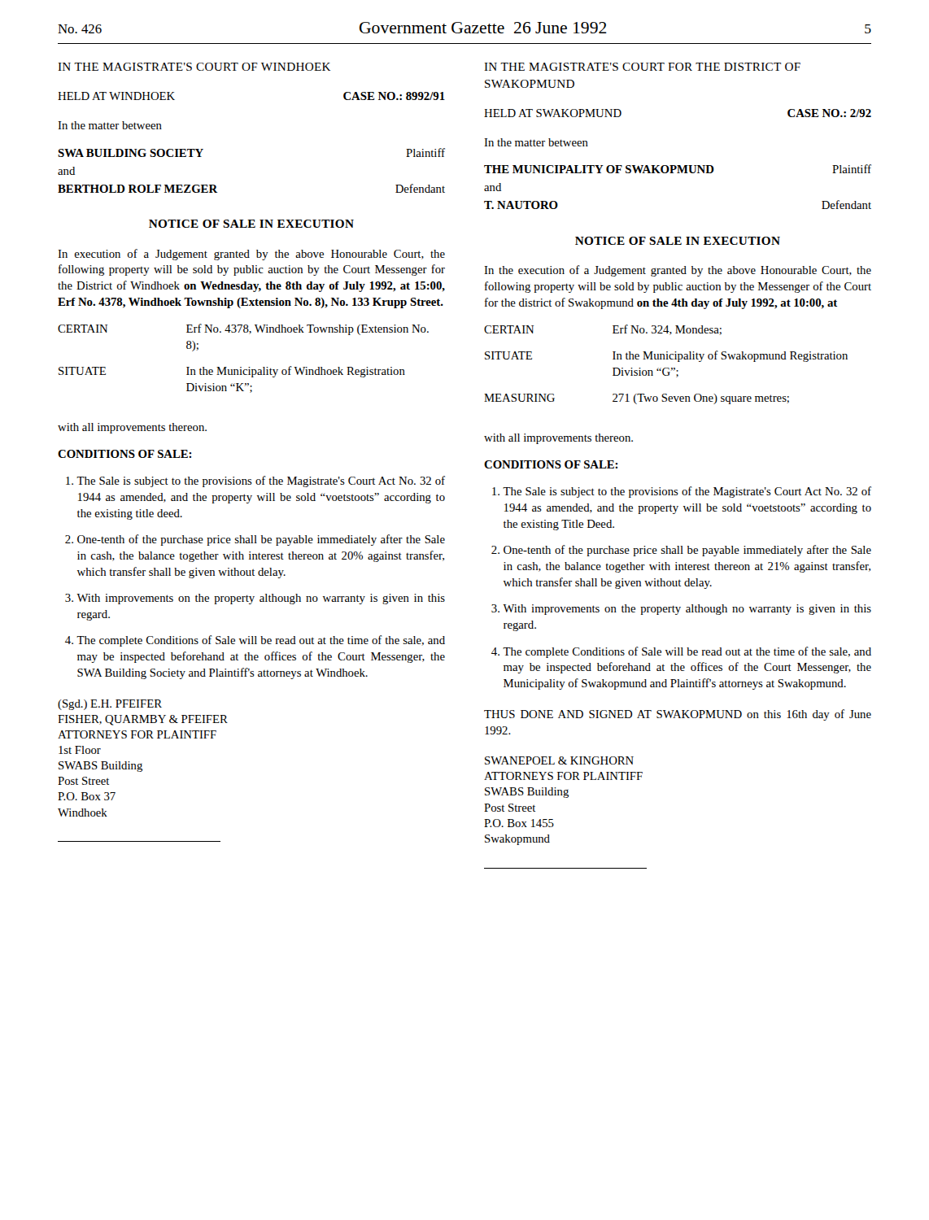No. 426
Government Gazette 26 June 1992
5
In the Magistrate's Court of Windhoek
Held at Windhoek CASE NO.: 8992/91
In the matter between
| SWA Building Society | Plaintiff |
| and | |
| Berthold Rolf Mezger | Defendant |
Notice of Sale in Execution
In execution of a Judgement granted by the above Honourable Court, the following property will be sold by public auction by the Court Messenger for the District of Windhoek on Wednesday, the 8th day of July 1992, at 15:00, Erf No. 4378, Windhoek Township (Extension No. 8), No. 133 Krupp Street.
| Certain | Erf No. 4378, Windhoek Township (Extension No. 8); |
| Situate | In the Municipality of Windhoek Registration Division “K”; |
with all improvements thereon.
Conditions of Sale:
The Sale is subject to the provisions of the Magistrate's Court Act No. 32 of 1944 as amended, and the property will be sold “voetstoots” according to the existing title deed.
One-tenth of the purchase price shall be payable immediately after the Sale in cash, the balance together with interest thereon at 20% against transfer, which transfer shall be given without delay.
With improvements on the property although no warranty is given in this regard.
The complete Conditions of Sale will be read out at the time of the sale, and may be inspected beforehand at the offices of the Court Messenger, the SWA Building Society and Plaintiff's attorneys at Windhoek.
(Sgd.) E.H. PFEIFER FISHER, QUARMBY & PFEIFER ATTORNEYS FOR PLAINTIFF 1st Floor SWABS Building Post Street P.O. Box 37 Windhoek
In the Magistrate's Court for the District of Swakopmund
Held at Swakopmund CASE NO.: 2/92
In the matter between
| The Municipality of Swakopmund | Plaintiff |
| and | |
| T. Nautoro | Defendant |
Notice of Sale in Execution
In the execution of a Judgement granted by the above Honourable Court, the following property will be sold by public auction by the Messenger of the Court for the district of Swakopmund on the 4th day of July 1992, at 10:00, at
| Certain | Erf No. 324, Mondesa; |
| Situate | In the Municipality of Swakopmund Registration Division “G”; |
| Measuring | 271 (Two Seven One) square metres; |
with all improvements thereon.
Conditions of Sale:
The Sale is subject to the provisions of the Magistrate's Court Act No. 32 of 1944 as amended, and the property will be sold “voetstoots” according to the existing Title Deed.
One-tenth of the purchase price shall be payable immediately after the Sale in cash, the balance together with interest thereon at 21% against transfer, which transfer shall be given without delay.
With improvements on the property although no warranty is given in this regard.
The complete Conditions of Sale will be read out at the time of the sale, and may be inspected beforehand at the offices of the Court Messenger, the Municipality of Swakopmund and Plaintiff's attorneys at Swakopmund.
THUS DONE AND SIGNED AT SWAKOPMUND on this 16th day of June 1992.
SWANEPOEL & KINGHORN ATTORNEYS FOR PLAINTIFF SWABS Building Post Street P.O. Box 1455 Swakopmund